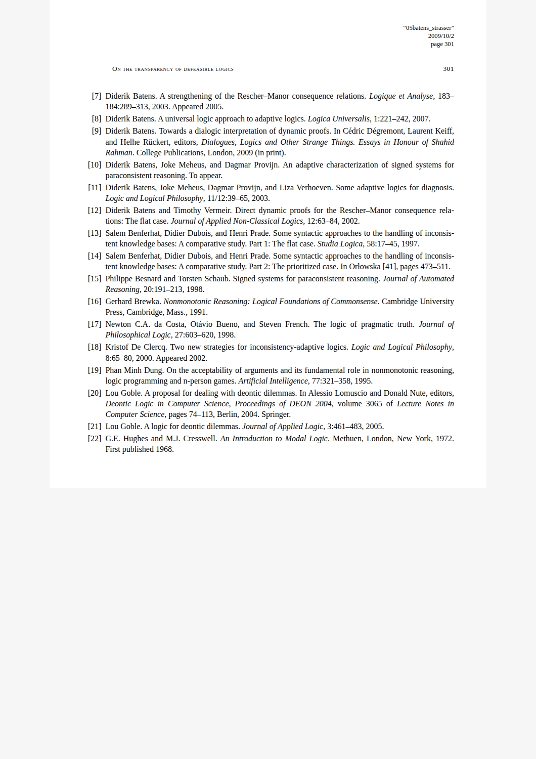“05batens_strasser”
2009/10/2
page 301
On the transparency of defeasible logics 301
[7] Diderik Batens. A strengthening of the Rescher–Manor consequence relations. Logique et Analyse, 183–184:289–313, 2003. Appeared 2005.
[8] Diderik Batens. A universal logic approach to adaptive logics. Logica Universalis, 1:221–242, 2007.
[9] Diderik Batens. Towards a dialogic interpretation of dynamic proofs. In Cédric Dégremont, Laurent Keiff, and Helhe Rückert, editors, Dialogues, Logics and Other Strange Things. Essays in Honour of Shahid Rahman. College Publications, London, 2009 (in print).
[10] Diderik Batens, Joke Meheus, and Dagmar Provijn. An adaptive characterization of signed systems for paraconsistent reasoning. To appear.
[11] Diderik Batens, Joke Meheus, Dagmar Provijn, and Liza Verhoeven. Some adaptive logics for diagnosis. Logic and Logical Philosophy, 11/12:39–65, 2003.
[12] Diderik Batens and Timothy Vermeir. Direct dynamic proofs for the Rescher–Manor consequence relations: The flat case. Journal of Applied Non-Classical Logics, 12:63–84, 2002.
[13] Salem Benferhat, Didier Dubois, and Henri Prade. Some syntactic approaches to the handling of inconsistent knowledge bases: A comparative study. Part 1: The flat case. Studia Logica, 58:17–45, 1997.
[14] Salem Benferhat, Didier Dubois, and Henri Prade. Some syntactic approaches to the handling of inconsistent knowledge bases: A comparative study. Part 2: The prioritized case. In Orłowska [41], pages 473–511.
[15] Philippe Besnard and Torsten Schaub. Signed systems for paraconsistent reasoning. Journal of Automated Reasoning, 20:191–213, 1998.
[16] Gerhard Brewka. Nonmonotonic Reasoning: Logical Foundations of Commonsense. Cambridge University Press, Cambridge, Mass., 1991.
[17] Newton C.A. da Costa, Otávio Bueno, and Steven French. The logic of pragmatic truth. Journal of Philosophical Logic, 27:603–620, 1998.
[18] Kristof De Clercq. Two new strategies for inconsistency-adaptive logics. Logic and Logical Philosophy, 8:65–80, 2000. Appeared 2002.
[19] Phan Minh Dung. On the acceptability of arguments and its fundamental role in nonmonotonic reasoning, logic programming and n-person games. Artificial Intelligence, 77:321–358, 1995.
[20] Lou Goble. A proposal for dealing with deontic dilemmas. In Alessio Lomuscio and Donald Nute, editors, Deontic Logic in Computer Science, Proceedings of DEON 2004, volume 3065 of Lecture Notes in Computer Science, pages 74–113, Berlin, 2004. Springer.
[21] Lou Goble. A logic for deontic dilemmas. Journal of Applied Logic, 3:461–483, 2005.
[22] G.E. Hughes and M.J. Cresswell. An Introduction to Modal Logic. Methuen, London, New York, 1972. First published 1968.